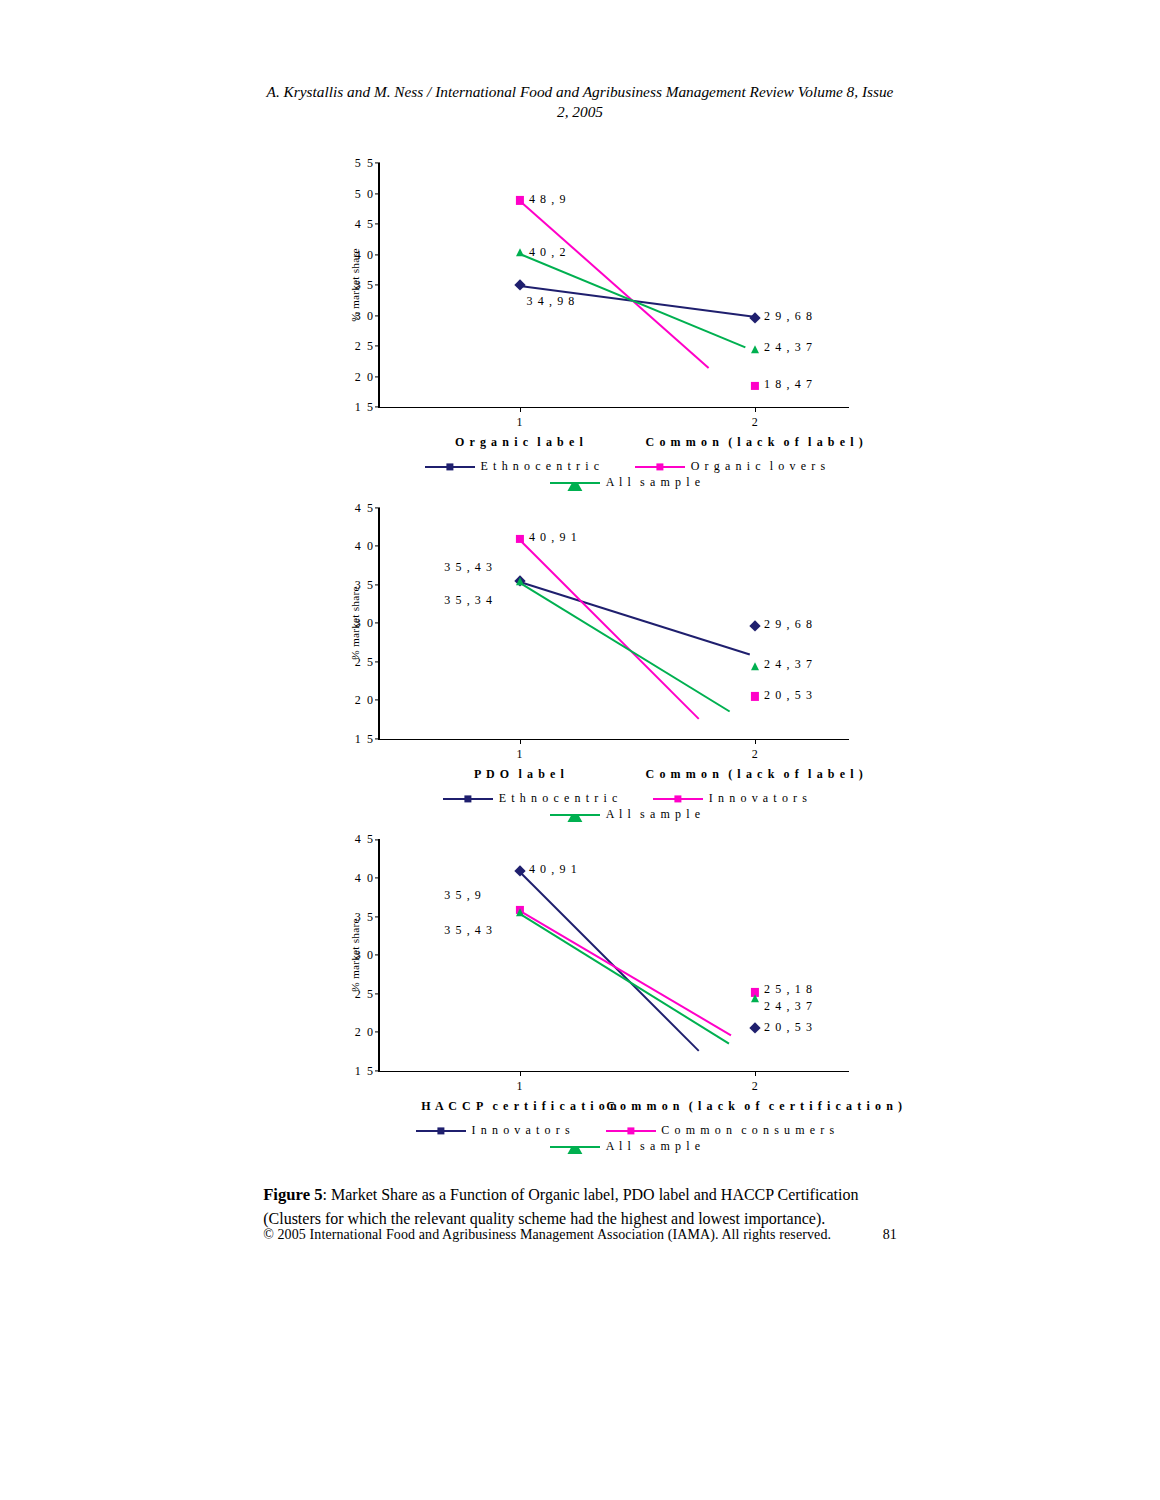A. Krystallis and M. Ness / International Food and Agribusiness Management Review Volume 8, Issue 2, 2005
% market share
5 5
5 0
4 5
4 0
3 5
3 0
2 5
2 0
1 5
1
2
O r g a n i c l a b e l
C o m m o n ( l a c k o f l a b e l )
3 4 , 9 8
2 9 , 6 8
4 8 , 9
1 8 , 4 7
4 0 , 2
2 4 , 3 7
E t h n o c e n t r i c O r g a n i c l o v e r s A l l s a m p l e
% market share
4 5
4 0
3 5
3 0
2 5
2 0
1 5
1
2
P D O l a b e l
C o m m o n ( l a c k o f l a b e l )
3 5 , 4 3
2 9 , 6 8
4 0 , 9 1
2 0 , 5 3
3 5 , 3 4
2 4 , 3 7
E t h n o c e n t r i c I n n o v a t o r s A l l s a m p l e
% market share
4 5
4 0
3 5
3 0
2 5
2 0
1 5
1
2
H A C C P c e r t i f i c a t i o n
C o m m o n ( l a c k o f c e r t i f i c a t i o n )
4 0 , 9 1
2 0 , 5 3
3 5 , 9
2 5 , 1 8
3 5 , 4 3
2 4 , 3 7
I n n o v a t o r s C o m m o n c o n s u m e r s A l l s a m p l e
Figure 5: Market Share as a Function of Organic label, PDO label and HACCP Certification (Clusters for which the relevant quality scheme had the highest and lowest importance).
© 2005 International Food and Agribusiness Management Association (IAMA). All rights reserved. 81